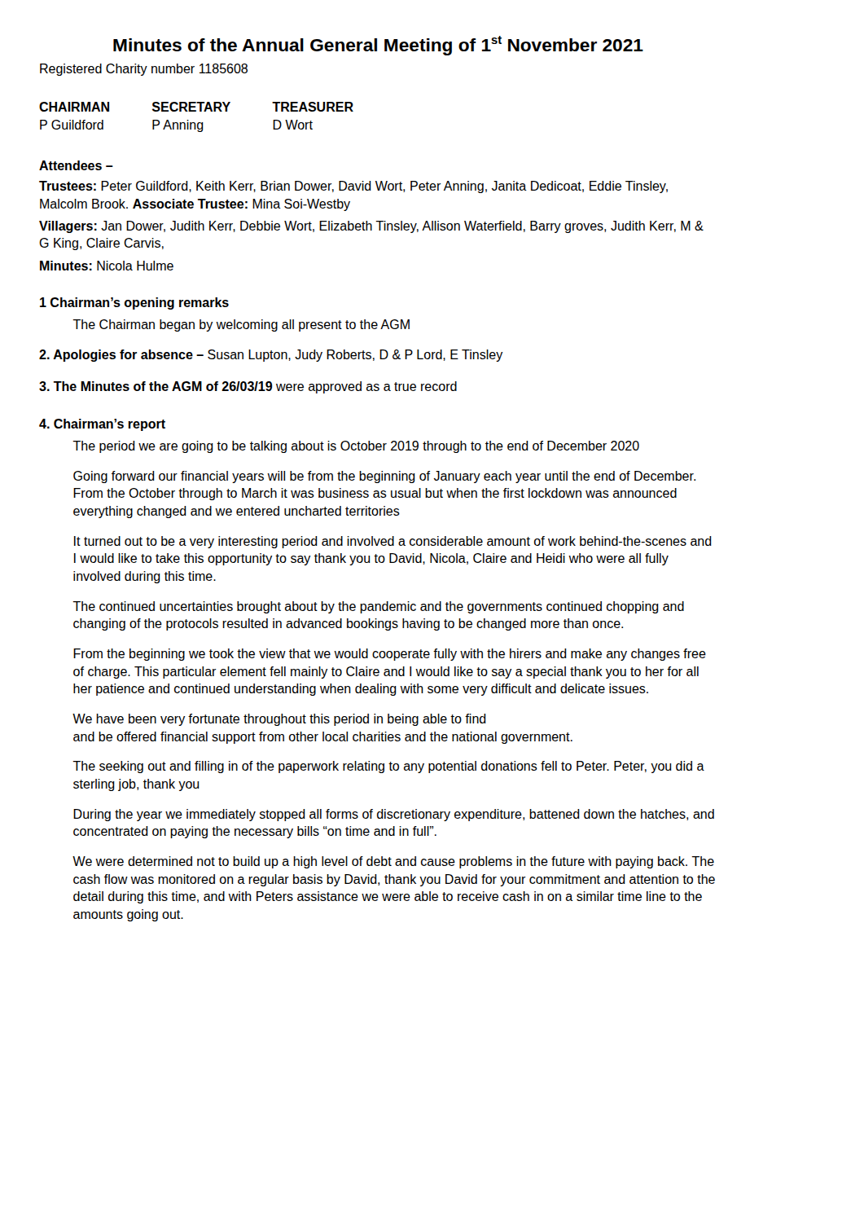Minutes of the Annual General Meeting of 1st November 2021
Registered Charity number 1185608
| CHAIRMAN | SECRETARY | TREASURER |
| --- | --- | --- |
| P Guildford | P Anning | D Wort |
Attendees –
Trustees: Peter Guildford, Keith Kerr, Brian Dower, David Wort, Peter Anning, Janita Dedicoat, Eddie Tinsley, Malcolm Brook. Associate Trustee: Mina Soi-Westby
Villagers: Jan Dower, Judith Kerr, Debbie Wort, Elizabeth Tinsley, Allison Waterfield, Barry groves, Judith Kerr, M & G King, Claire Carvis,
Minutes: Nicola Hulme
1 Chairman’s opening remarks
The Chairman began by welcoming all present to the AGM
2. Apologies for absence – Susan Lupton, Judy Roberts, D & P Lord, E Tinsley
3. The Minutes of the AGM of 26/03/19 were approved as a true record
4. Chairman’s report
The period we are going to be talking about is October 2019 through to the end of December 2020
Going forward our financial years will be from the beginning of January each year until the end of December. From the October through to March it was business as usual but when the first lockdown was announced everything changed and we entered uncharted territories
It turned out to be a very interesting period and involved a considerable amount of work behind-the-scenes and I would like to take this opportunity to say thank you to David, Nicola, Claire and Heidi who were all fully involved during this time.
The continued uncertainties brought about by the pandemic and the governments continued chopping and changing of the protocols resulted in advanced bookings having to be changed more than once.
From the beginning we took the view that we would cooperate fully with the hirers and make any changes free of charge. This particular element fell mainly to Claire and I would like to say a special thank you to her for all her patience and continued understanding when dealing with some very difficult and delicate issues.
We have been very fortunate throughout this period in being able to find
and be offered financial support from other local charities and the national government.
The seeking out and filling in of the paperwork relating to any potential donations fell to Peter. Peter, you did a sterling job, thank you
During the year we immediately stopped all forms of discretionary expenditure, battened down the hatches, and concentrated on paying the necessary bills “on time and in full”.
We were determined not to build up a high level of debt and cause problems in the future with paying back. The cash flow was monitored on a regular basis by David, thank you David for your commitment and attention to the detail during this time, and with Peters assistance we were able to receive cash in on a similar time line to the amounts going out.